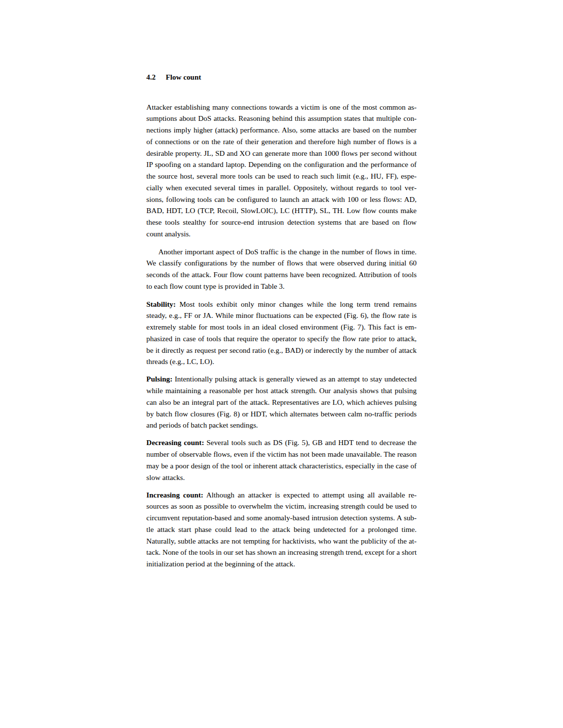4.2 Flow count
Attacker establishing many connections towards a victim is one of the most common assumptions about DoS attacks. Reasoning behind this assumption states that multiple connections imply higher (attack) performance. Also, some attacks are based on the number of connections or on the rate of their generation and therefore high number of flows is a desirable property. JL, SD and XO can generate more than 1000 flows per second without IP spoofing on a standard laptop. Depending on the configuration and the performance of the source host, several more tools can be used to reach such limit (e.g., HU, FF), especially when executed several times in parallel. Oppositely, without regards to tool versions, following tools can be configured to launch an attack with 100 or less flows: AD, BAD, HDT, LO (TCP, Recoil, SlowLOIC), LC (HTTP), SL, TH. Low flow counts make these tools stealthy for source-end intrusion detection systems that are based on flow count analysis.
Another important aspect of DoS traffic is the change in the number of flows in time. We classify configurations by the number of flows that were observed during initial 60 seconds of the attack. Four flow count patterns have been recognized. Attribution of tools to each flow count type is provided in Table 3.
Stability: Most tools exhibit only minor changes while the long term trend remains steady, e.g., FF or JA. While minor fluctuations can be expected (Fig. 6), the flow rate is extremely stable for most tools in an ideal closed environment (Fig. 7). This fact is emphasized in case of tools that require the operator to specify the flow rate prior to attack, be it directly as request per second ratio (e.g., BAD) or inderectly by the number of attack threads (e.g., LC, LO).
Pulsing: Intentionally pulsing attack is generally viewed as an attempt to stay undetected while maintaining a reasonable per host attack strength. Our analysis shows that pulsing can also be an integral part of the attack. Representatives are LO, which achieves pulsing by batch flow closures (Fig. 8) or HDT, which alternates between calm no-traffic periods and periods of batch packet sendings.
Decreasing count: Several tools such as DS (Fig. 5), GB and HDT tend to decrease the number of observable flows, even if the victim has not been made unavailable. The reason may be a poor design of the tool or inherent attack characteristics, especially in the case of slow attacks.
Increasing count: Although an attacker is expected to attempt using all available resources as soon as possible to overwhelm the victim, increasing strength could be used to circumvent reputation-based and some anomaly-based intrusion detection systems. A subtle attack start phase could lead to the attack being undetected for a prolonged time. Naturally, subtle attacks are not tempting for hacktivists, who want the publicity of the attack. None of the tools in our set has shown an increasing strength trend, except for a short initialization period at the beginning of the attack.